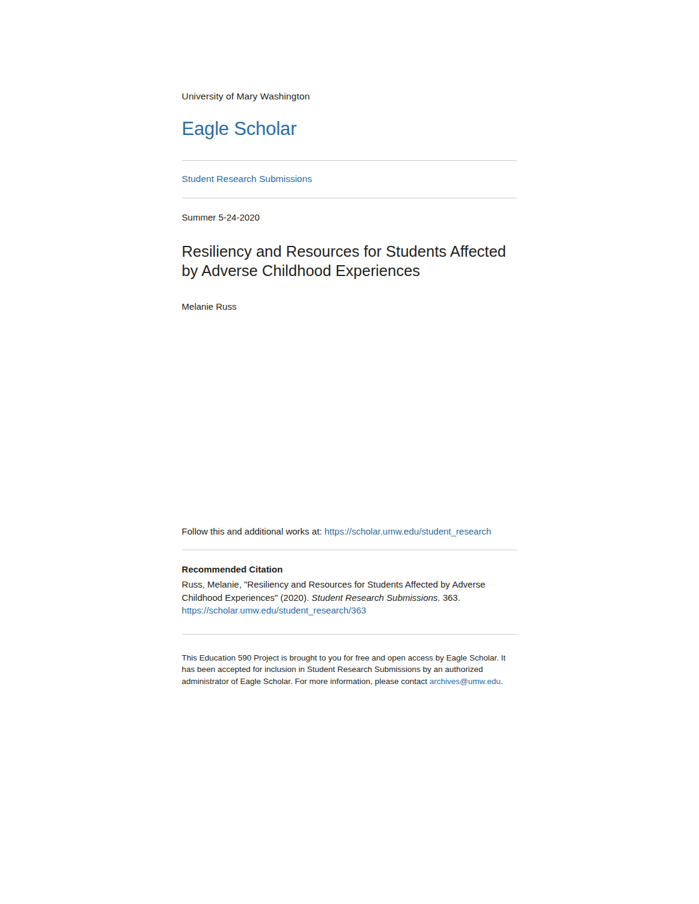University of Mary Washington
Eagle Scholar
Student Research Submissions
Summer 5-24-2020
Resiliency and Resources for Students Affected by Adverse Childhood Experiences
Melanie Russ
Follow this and additional works at: https://scholar.umw.edu/student_research
Recommended Citation
Russ, Melanie, "Resiliency and Resources for Students Affected by Adverse Childhood Experiences" (2020). Student Research Submissions. 363.
https://scholar.umw.edu/student_research/363
This Education 590 Project is brought to you for free and open access by Eagle Scholar. It has been accepted for inclusion in Student Research Submissions by an authorized administrator of Eagle Scholar. For more information, please contact archives@umw.edu.